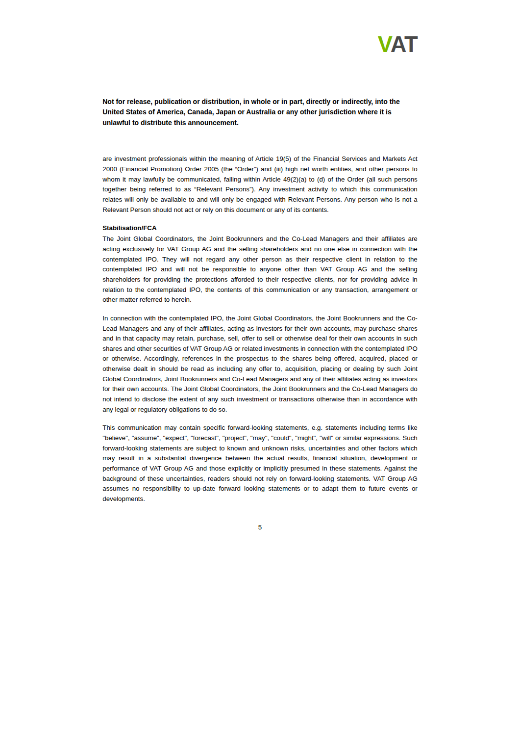VAT
Not for release, publication or distribution, in whole or in part, directly or indirectly, into the United States of America, Canada, Japan or Australia or any other jurisdiction where it is unlawful to distribute this announcement.
are investment professionals within the meaning of Article 19(5) of the Financial Services and Markets Act 2000 (Financial Promotion) Order 2005 (the “Order”) and (iii) high net worth entities, and other persons to whom it may lawfully be communicated, falling within Article 49(2)(a) to (d) of the Order (all such persons together being referred to as “Relevant Persons”). Any investment activity to which this communication relates will only be available to and will only be engaged with Relevant Persons. Any person who is not a Relevant Person should not act or rely on this document or any of its contents.
Stabilisation/FCA
The Joint Global Coordinators, the Joint Bookrunners and the Co-Lead Managers and their affiliates are acting exclusively for VAT Group AG and the selling shareholders and no one else in connection with the contemplated IPO. They will not regard any other person as their respective client in relation to the contemplated IPO and will not be responsible to anyone other than VAT Group AG and the selling shareholders for providing the protections afforded to their respective clients, nor for providing advice in relation to the contemplated IPO, the contents of this communication or any transaction, arrangement or other matter referred to herein.
In connection with the contemplated IPO, the Joint Global Coordinators, the Joint Bookrunners and the Co-Lead Managers and any of their affiliates, acting as investors for their own accounts, may purchase shares and in that capacity may retain, purchase, sell, offer to sell or otherwise deal for their own accounts in such shares and other securities of VAT Group AG or related investments in connection with the contemplated IPO or otherwise. Accordingly, references in the prospectus to the shares being offered, acquired, placed or otherwise dealt in should be read as including any offer to, acquisition, placing or dealing by such Joint Global Coordinators, Joint Bookrunners and Co-Lead Managers and any of their affiliates acting as investors for their own accounts. The Joint Global Coordinators, the Joint Bookrunners and the Co-Lead Managers do not intend to disclose the extent of any such investment or transactions otherwise than in accordance with any legal or regulatory obligations to do so.
This communication may contain specific forward-looking statements, e.g. statements including terms like "believe", "assume", "expect", "forecast", "project", "may", "could", "might", "will" or similar expressions. Such forward-looking statements are subject to known and unknown risks, uncertainties and other factors which may result in a substantial divergence between the actual results, financial situation, development or performance of VAT Group AG and those explicitly or implicitly presumed in these statements. Against the background of these uncertainties, readers should not rely on forward-looking statements. VAT Group AG assumes no responsibility to up-date forward looking statements or to adapt them to future events or developments.
5